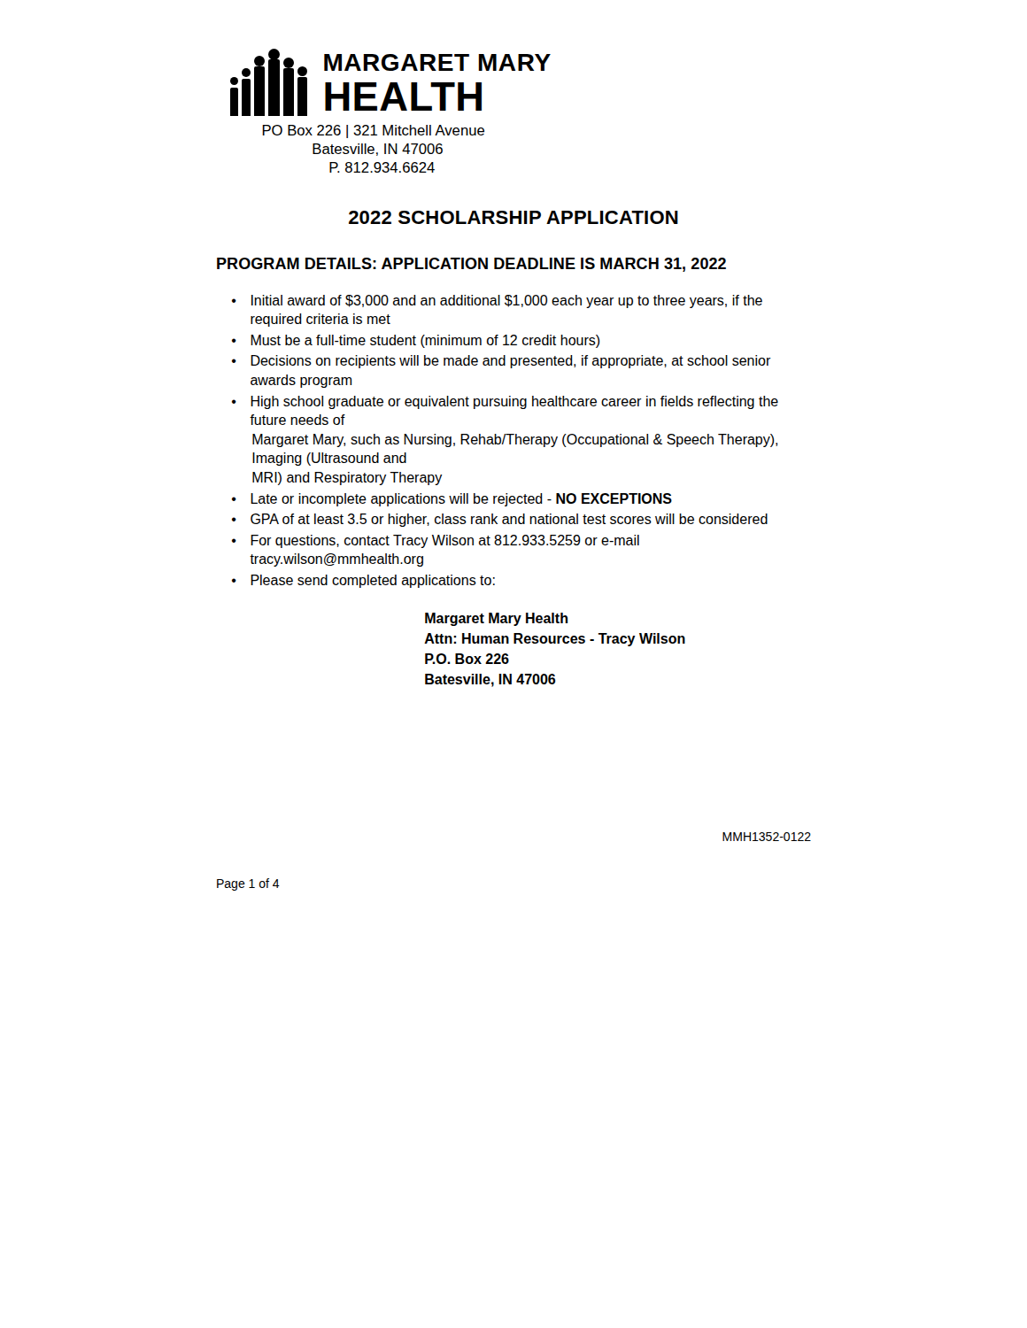MARGARET MARY
HEALTH
PO Box 226 | 321 Mitchell Avenue
Batesville, IN 47006
P. 812.934.6624
2022 SCHOLARSHIP APPLICATION
PROGRAM DETAILS: APPLICATION DEADLINE IS MARCH 31, 2022
Initial award of $3,000 and an additional $1,000 each year up to three years, if the required criteria is met
Must be a full-time student (minimum of 12 credit hours)
Decisions on recipients will be made and presented, if appropriate, at school senior awards program
High school graduate or equivalent pursuing healthcare career in fields reflecting the future needs of Margaret Mary, such as Nursing, Rehab/Therapy (Occupational & Speech Therapy), Imaging (Ultrasound and MRI) and Respiratory Therapy
Late or incomplete applications will be rejected - NO EXCEPTIONS
GPA of at least 3.5 or higher, class rank and national test scores will be considered
For questions, contact Tracy Wilson at 812.933.5259 or e-mail tracy.wilson@mmhealth.org
Please send completed applications to:
Margaret Mary Health
Attn: Human Resources - Tracy Wilson
P.O. Box 226
Batesville, IN 47006
MMH1352-0122
Page 1 of 4